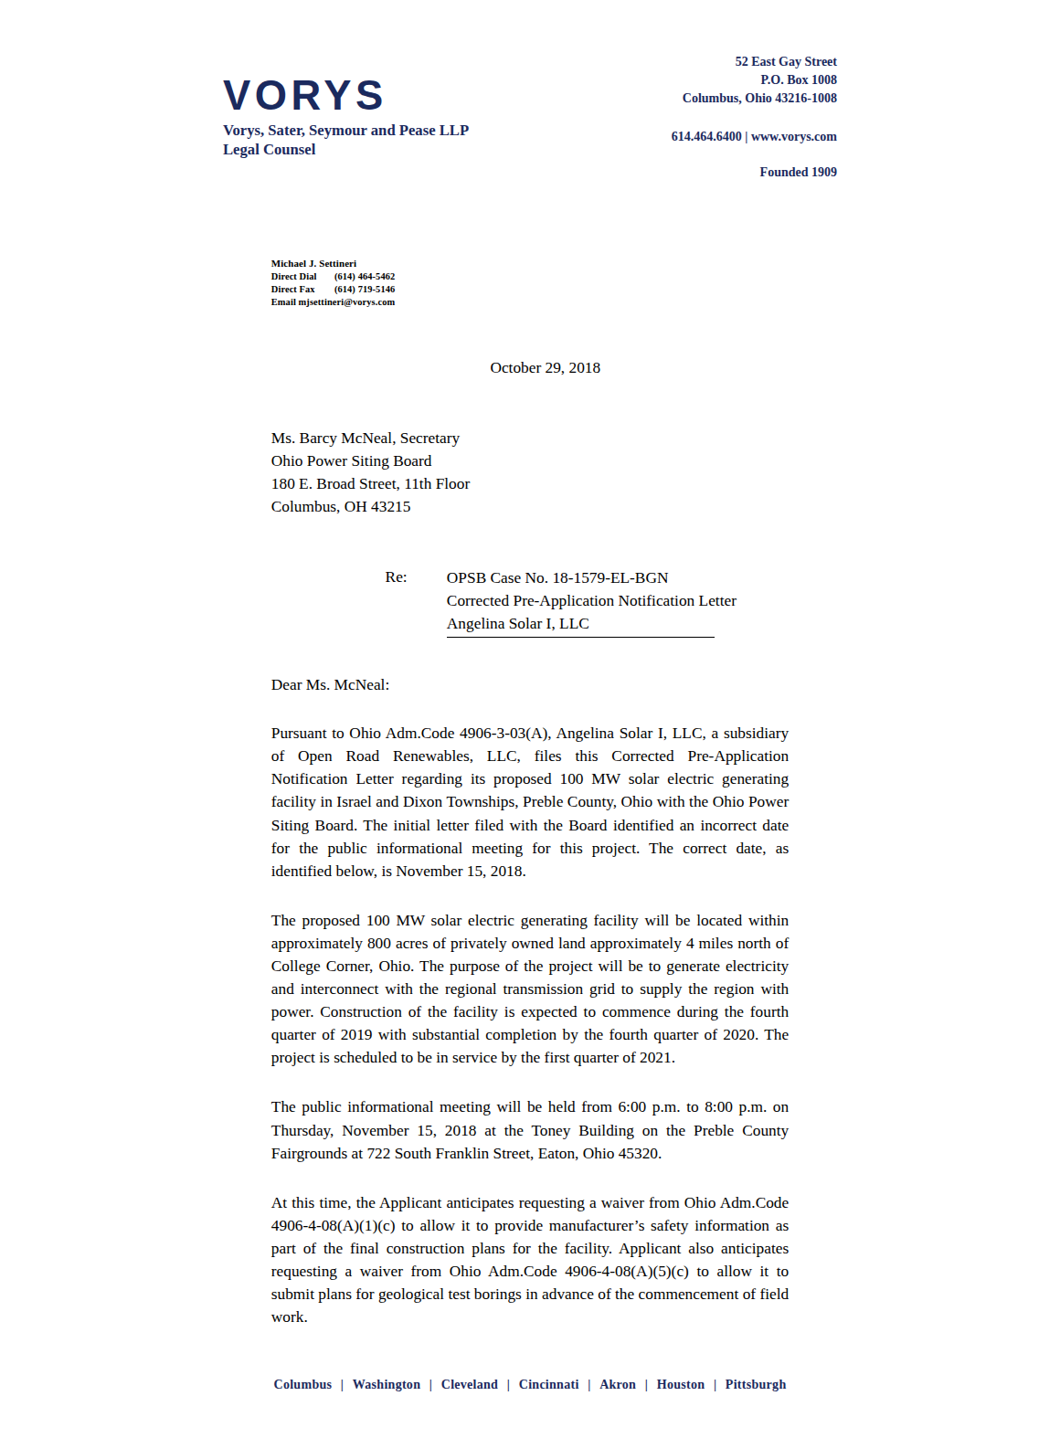VORYS
Vorys, Sater, Seymour and Pease LLP
Legal Counsel
52 East Gay Street
P.O. Box 1008
Columbus, Ohio 43216-1008
614.464.6400 | www.vorys.com
Founded 1909
Michael J. Settineri
Direct Dial(614) 464-5462
Direct Fax(614) 719-5146
Email mjsettineri@vorys.com
October 29, 2018
Ms. Barcy McNeal, Secretary
Ohio Power Siting Board
180 E. Broad Street, 11th Floor
Columbus, OH 43215
Re:
OPSB Case No. 18-1579-EL-BGN
Corrected Pre-Application Notification Letter
Angelina Solar I, LLC
Dear Ms. McNeal:
Pursuant to Ohio Adm.Code 4906-3-03(A), Angelina Solar I, LLC, a subsidiary of Open Road Renewables, LLC, files this Corrected Pre-Application Notification Letter regarding its proposed 100 MW solar electric generating facility in Israel and Dixon Townships, Preble County, Ohio with the Ohio Power Siting Board. The initial letter filed with the Board identified an incorrect date for the public informational meeting for this project. The correct date, as identified below, is November 15, 2018.
The proposed 100 MW solar electric generating facility will be located within approximately 800 acres of privately owned land approximately 4 miles north of College Corner, Ohio. The purpose of the project will be to generate electricity and interconnect with the regional transmission grid to supply the region with power. Construction of the facility is expected to commence during the fourth quarter of 2019 with substantial completion by the fourth quarter of 2020. The project is scheduled to be in service by the first quarter of 2021.
The public informational meeting will be held from 6:00 p.m. to 8:00 p.m. on Thursday, November 15, 2018 at the Toney Building on the Preble County Fairgrounds at 722 South Franklin Street, Eaton, Ohio 45320.
At this time, the Applicant anticipates requesting a waiver from Ohio Adm.Code 4906-4-08(A)(1)(c) to allow it to provide manufacturer’s safety information as part of the final construction plans for the facility. Applicant also anticipates requesting a waiver from Ohio Adm.Code 4906-4-08(A)(5)(c) to allow it to submit plans for geological test borings in advance of the commencement of field work.
Columbus|Washington|Cleveland|Cincinnati|Akron|Houston|Pittsburgh